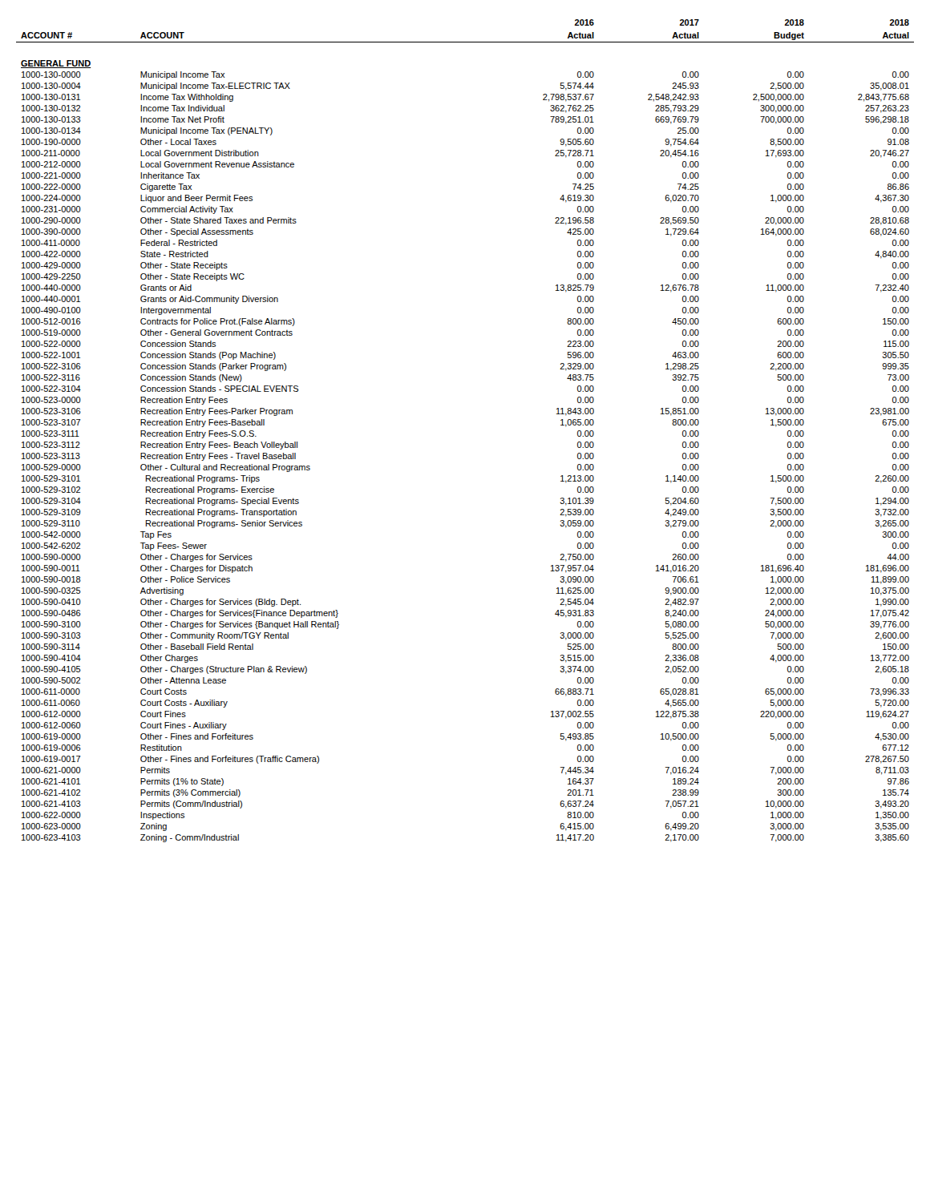| | | 2016 | 2017 | 2018 | 2018 |
| --- | --- | --- | --- | --- | --- |
| ACCOUNT # | ACCOUNT | Actual | Actual | Budget | Actual |
| GENERAL FUND |
| 1000-130-0000 | Municipal Income Tax | 0.00 | 0.00 | 0.00 | 0.00 |
| 1000-130-0004 | Municipal Income Tax-ELECTRIC TAX | 5,574.44 | 245.93 | 2,500.00 | 35,008.01 |
| 1000-130-0131 | Income Tax Withholding | 2,798,537.67 | 2,548,242.93 | 2,500,000.00 | 2,843,775.68 |
| 1000-130-0132 | Income Tax Individual | 362,762.25 | 285,793.29 | 300,000.00 | 257,263.23 |
| 1000-130-0133 | Income Tax Net Profit | 789,251.01 | 669,769.79 | 700,000.00 | 596,298.18 |
| 1000-130-0134 | Municipal Income Tax (PENALTY) | 0.00 | 25.00 | 0.00 | 0.00 |
| 1000-190-0000 | Other - Local Taxes | 9,505.60 | 9,754.64 | 8,500.00 | 91.08 |
| 1000-211-0000 | Local Government Distribution | 25,728.71 | 20,454.16 | 17,693.00 | 20,746.27 |
| 1000-212-0000 | Local Government Revenue Assistance | 0.00 | 0.00 | 0.00 | 0.00 |
| 1000-221-0000 | Inheritance Tax | 0.00 | 0.00 | 0.00 | 0.00 |
| 1000-222-0000 | Cigarette Tax | 74.25 | 74.25 | 0.00 | 86.86 |
| 1000-224-0000 | Liquor and Beer Permit Fees | 4,619.30 | 6,020.70 | 1,000.00 | 4,367.30 |
| 1000-231-0000 | Commercial Activity Tax | 0.00 | 0.00 | 0.00 | 0.00 |
| 1000-290-0000 | Other - State Shared Taxes and Permits | 22,196.58 | 28,569.50 | 20,000.00 | 28,810.68 |
| 1000-390-0000 | Other - Special Assessments | 425.00 | 1,729.64 | 164,000.00 | 68,024.60 |
| 1000-411-0000 | Federal - Restricted | 0.00 | 0.00 | 0.00 | 0.00 |
| 1000-422-0000 | State - Restricted | 0.00 | 0.00 | 0.00 | 4,840.00 |
| 1000-429-0000 | Other - State Receipts | 0.00 | 0.00 | 0.00 | 0.00 |
| 1000-429-2250 | Other - State Receipts WC | 0.00 | 0.00 | 0.00 | 0.00 |
| 1000-440-0000 | Grants or Aid | 13,825.79 | 12,676.78 | 11,000.00 | 7,232.40 |
| 1000-440-0001 | Grants or Aid-Community Diversion | 0.00 | 0.00 | 0.00 | 0.00 |
| 1000-490-0100 | Intergovernmental | 0.00 | 0.00 | 0.00 | 0.00 |
| 1000-512-0016 | Contracts for Police Prot.(False Alarms) | 800.00 | 450.00 | 600.00 | 150.00 |
| 1000-519-0000 | Other - General Government Contracts | 0.00 | 0.00 | 0.00 | 0.00 |
| 1000-522-0000 | Concession Stands | 223.00 | 0.00 | 200.00 | 115.00 |
| 1000-522-1001 | Concession Stands (Pop Machine) | 596.00 | 463.00 | 600.00 | 305.50 |
| 1000-522-3106 | Concession Stands (Parker Program) | 2,329.00 | 1,298.25 | 2,200.00 | 999.35 |
| 1000-522-3116 | Concession Stands (New) | 483.75 | 392.75 | 500.00 | 73.00 |
| 1000-522-3104 | Concession Stands - SPECIAL EVENTS | 0.00 | 0.00 | 0.00 | 0.00 |
| 1000-523-0000 | Recreation Entry Fees | 0.00 | 0.00 | 0.00 | 0.00 |
| 1000-523-3106 | Recreation Entry Fees-Parker Program | 11,843.00 | 15,851.00 | 13,000.00 | 23,981.00 |
| 1000-523-3107 | Recreation Entry Fees-Baseball | 1,065.00 | 800.00 | 1,500.00 | 675.00 |
| 1000-523-3111 | Recreation Entry Fees-S.O.S. | 0.00 | 0.00 | 0.00 | 0.00 |
| 1000-523-3112 | Recreation Entry Fees- Beach Volleyball | 0.00 | 0.00 | 0.00 | 0.00 |
| 1000-523-3113 | Recreation Entry Fees - Travel Baseball | 0.00 | 0.00 | 0.00 | 0.00 |
| 1000-529-0000 | Other - Cultural and Recreational Programs | 0.00 | 0.00 | 0.00 | 0.00 |
| 1000-529-3101 | Recreational Programs- Trips | 1,213.00 | 1,140.00 | 1,500.00 | 2,260.00 |
| 1000-529-3102 | Recreational Programs- Exercise | 0.00 | 0.00 | 0.00 | 0.00 |
| 1000-529-3104 | Recreational Programs- Special Events | 3,101.39 | 5,204.60 | 7,500.00 | 1,294.00 |
| 1000-529-3109 | Recreational Programs- Transportation | 2,539.00 | 4,249.00 | 3,500.00 | 3,732.00 |
| 1000-529-3110 | Recreational Programs- Senior Services | 3,059.00 | 3,279.00 | 2,000.00 | 3,265.00 |
| 1000-542-0000 | Tap Fes | 0.00 | 0.00 | 0.00 | 300.00 |
| 1000-542-6202 | Tap Fees- Sewer | 0.00 | 0.00 | 0.00 | 0.00 |
| 1000-590-0000 | Other - Charges for Services | 2,750.00 | 260.00 | 0.00 | 44.00 |
| 1000-590-0011 | Other - Charges for Dispatch | 137,957.04 | 141,016.20 | 181,696.40 | 181,696.00 |
| 1000-590-0018 | Other - Police Services | 3,090.00 | 706.61 | 1,000.00 | 11,899.00 |
| 1000-590-0325 | Advertising | 11,625.00 | 9,900.00 | 12,000.00 | 10,375.00 |
| 1000-590-0410 | Other - Charges for Services (Bldg. Dept. | 2,545.04 | 2,482.97 | 2,000.00 | 1,990.00 |
| 1000-590-0486 | Other - Charges for Services{Finance Department} | 45,931.83 | 8,240.00 | 24,000.00 | 17,075.42 |
| 1000-590-3100 | Other - Charges for Services {Banquet Hall Rental} | 0.00 | 5,080.00 | 50,000.00 | 39,776.00 |
| 1000-590-3103 | Other - Community Room/TGY Rental | 3,000.00 | 5,525.00 | 7,000.00 | 2,600.00 |
| 1000-590-3114 | Other - Baseball Field Rental | 525.00 | 800.00 | 500.00 | 150.00 |
| 1000-590-4104 | Other Charges | 3,515.00 | 2,336.08 | 4,000.00 | 13,772.00 |
| 1000-590-4105 | Other - Charges (Structure Plan & Review) | 3,374.00 | 2,052.00 | 0.00 | 2,605.18 |
| 1000-590-5002 | Other - Attenna Lease | 0.00 | 0.00 | 0.00 | 0.00 |
| 1000-611-0000 | Court Costs | 66,883.71 | 65,028.81 | 65,000.00 | 73,996.33 |
| 1000-611-0060 | Court Costs - Auxiliary | 0.00 | 4,565.00 | 5,000.00 | 5,720.00 |
| 1000-612-0000 | Court Fines | 137,002.55 | 122,875.38 | 220,000.00 | 119,624.27 |
| 1000-612-0060 | Court Fines - Auxiliary | 0.00 | 0.00 | 0.00 | 0.00 |
| 1000-619-0000 | Other - Fines and Forfeitures | 5,493.85 | 10,500.00 | 5,000.00 | 4,530.00 |
| 1000-619-0006 | Restitution | 0.00 | 0.00 | 0.00 | 677.12 |
| 1000-619-0017 | Other - Fines and Forfeitures (Traffic Camera) | 0.00 | 0.00 | 0.00 | 278,267.50 |
| 1000-621-0000 | Permits | 7,445.34 | 7,016.24 | 7,000.00 | 8,711.03 |
| 1000-621-4101 | Permits (1% to State) | 164.37 | 189.24 | 200.00 | 97.86 |
| 1000-621-4102 | Permits (3% Commercial) | 201.71 | 238.99 | 300.00 | 135.74 |
| 1000-621-4103 | Permits (Comm/Industrial) | 6,637.24 | 7,057.21 | 10,000.00 | 3,493.20 |
| 1000-622-0000 | Inspections | 810.00 | 0.00 | 1,000.00 | 1,350.00 |
| 1000-623-0000 | Zoning | 6,415.00 | 6,499.20 | 3,000.00 | 3,535.00 |
| 1000-623-4103 | Zoning - Comm/Industrial | 11,417.20 | 2,170.00 | 7,000.00 | 3,385.60 |